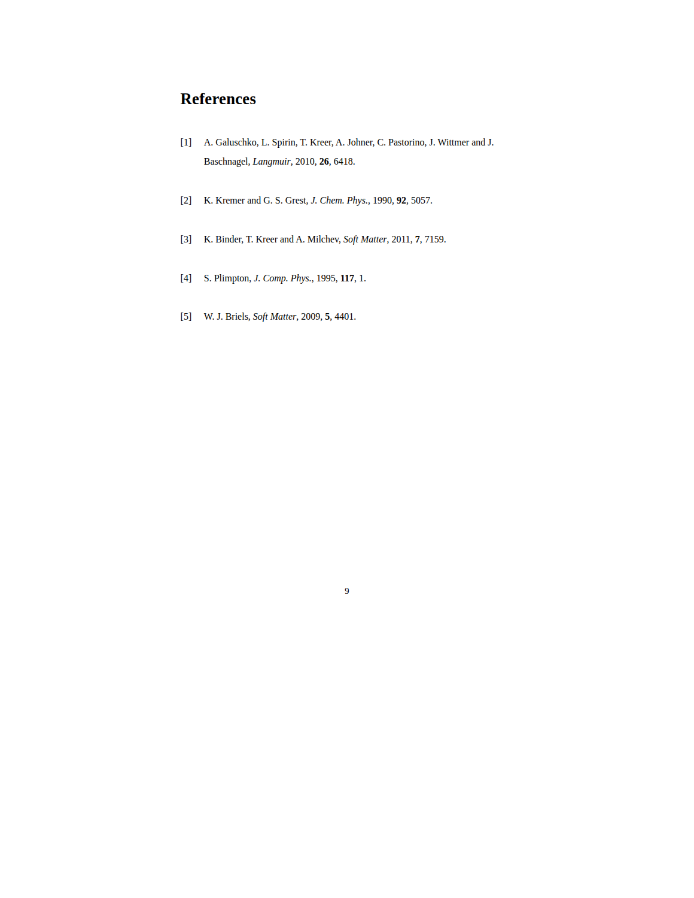References
[1] A. Galuschko, L. Spirin, T. Kreer, A. Johner, C. Pastorino, J. Wittmer and J. Baschnagel, Langmuir, 2010, 26, 6418.
[2] K. Kremer and G. S. Grest, J. Chem. Phys., 1990, 92, 5057.
[3] K. Binder, T. Kreer and A. Milchev, Soft Matter, 2011, 7, 7159.
[4] S. Plimpton, J. Comp. Phys., 1995, 117, 1.
[5] W. J. Briels, Soft Matter, 2009, 5, 4401.
9